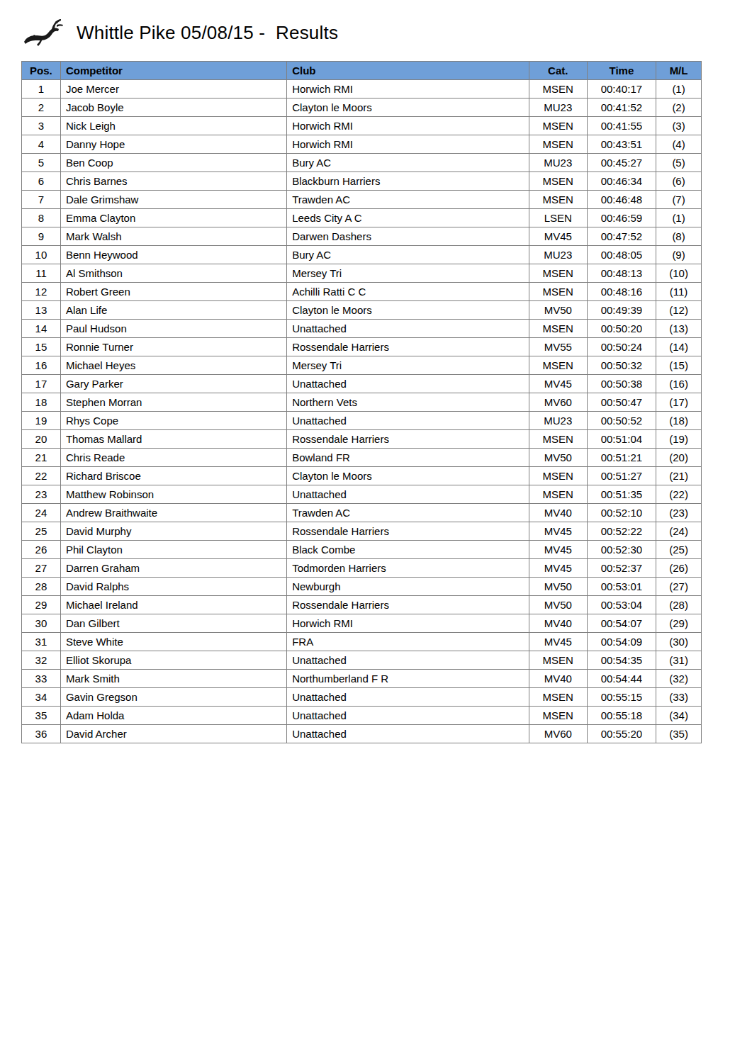Whittle Pike 05/08/15 - Results
| Pos. | Competitor | Club | Cat. | Time | M/L |
| --- | --- | --- | --- | --- | --- |
| 1 | Joe Mercer | Horwich RMI | MSEN | 00:40:17 | (1) |
| 2 | Jacob Boyle | Clayton le Moors | MU23 | 00:41:52 | (2) |
| 3 | Nick Leigh | Horwich RMI | MSEN | 00:41:55 | (3) |
| 4 | Danny Hope | Horwich RMI | MSEN | 00:43:51 | (4) |
| 5 | Ben Coop | Bury AC | MU23 | 00:45:27 | (5) |
| 6 | Chris Barnes | Blackburn Harriers | MSEN | 00:46:34 | (6) |
| 7 | Dale Grimshaw | Trawden AC | MSEN | 00:46:48 | (7) |
| 8 | Emma Clayton | Leeds City A C | LSEN | 00:46:59 | (1) |
| 9 | Mark Walsh | Darwen Dashers | MV45 | 00:47:52 | (8) |
| 10 | Benn Heywood | Bury AC | MU23 | 00:48:05 | (9) |
| 11 | Al Smithson | Mersey Tri | MSEN | 00:48:13 | (10) |
| 12 | Robert Green | Achilli Ratti C C | MSEN | 00:48:16 | (11) |
| 13 | Alan Life | Clayton le Moors | MV50 | 00:49:39 | (12) |
| 14 | Paul Hudson | Unattached | MSEN | 00:50:20 | (13) |
| 15 | Ronnie Turner | Rossendale Harriers | MV55 | 00:50:24 | (14) |
| 16 | Michael Heyes | Mersey Tri | MSEN | 00:50:32 | (15) |
| 17 | Gary Parker | Unattached | MV45 | 00:50:38 | (16) |
| 18 | Stephen Morran | Northern Vets | MV60 | 00:50:47 | (17) |
| 19 | Rhys Cope | Unattached | MU23 | 00:50:52 | (18) |
| 20 | Thomas Mallard | Rossendale Harriers | MSEN | 00:51:04 | (19) |
| 21 | Chris Reade | Bowland FR | MV50 | 00:51:21 | (20) |
| 22 | Richard Briscoe | Clayton le Moors | MSEN | 00:51:27 | (21) |
| 23 | Matthew Robinson | Unattached | MSEN | 00:51:35 | (22) |
| 24 | Andrew Braithwaite | Trawden AC | MV40 | 00:52:10 | (23) |
| 25 | David Murphy | Rossendale Harriers | MV45 | 00:52:22 | (24) |
| 26 | Phil Clayton | Black Combe | MV45 | 00:52:30 | (25) |
| 27 | Darren Graham | Todmorden Harriers | MV45 | 00:52:37 | (26) |
| 28 | David Ralphs | Newburgh | MV50 | 00:53:01 | (27) |
| 29 | Michael Ireland | Rossendale Harriers | MV50 | 00:53:04 | (28) |
| 30 | Dan Gilbert | Horwich RMI | MV40 | 00:54:07 | (29) |
| 31 | Steve White | FRA | MV45 | 00:54:09 | (30) |
| 32 | Elliot Skorupa | Unattached | MSEN | 00:54:35 | (31) |
| 33 | Mark Smith | Northumberland F R | MV40 | 00:54:44 | (32) |
| 34 | Gavin Gregson | Unattached | MSEN | 00:55:15 | (33) |
| 35 | Adam Holda | Unattached | MSEN | 00:55:18 | (34) |
| 36 | David Archer | Unattached | MV60 | 00:55:20 | (35) |